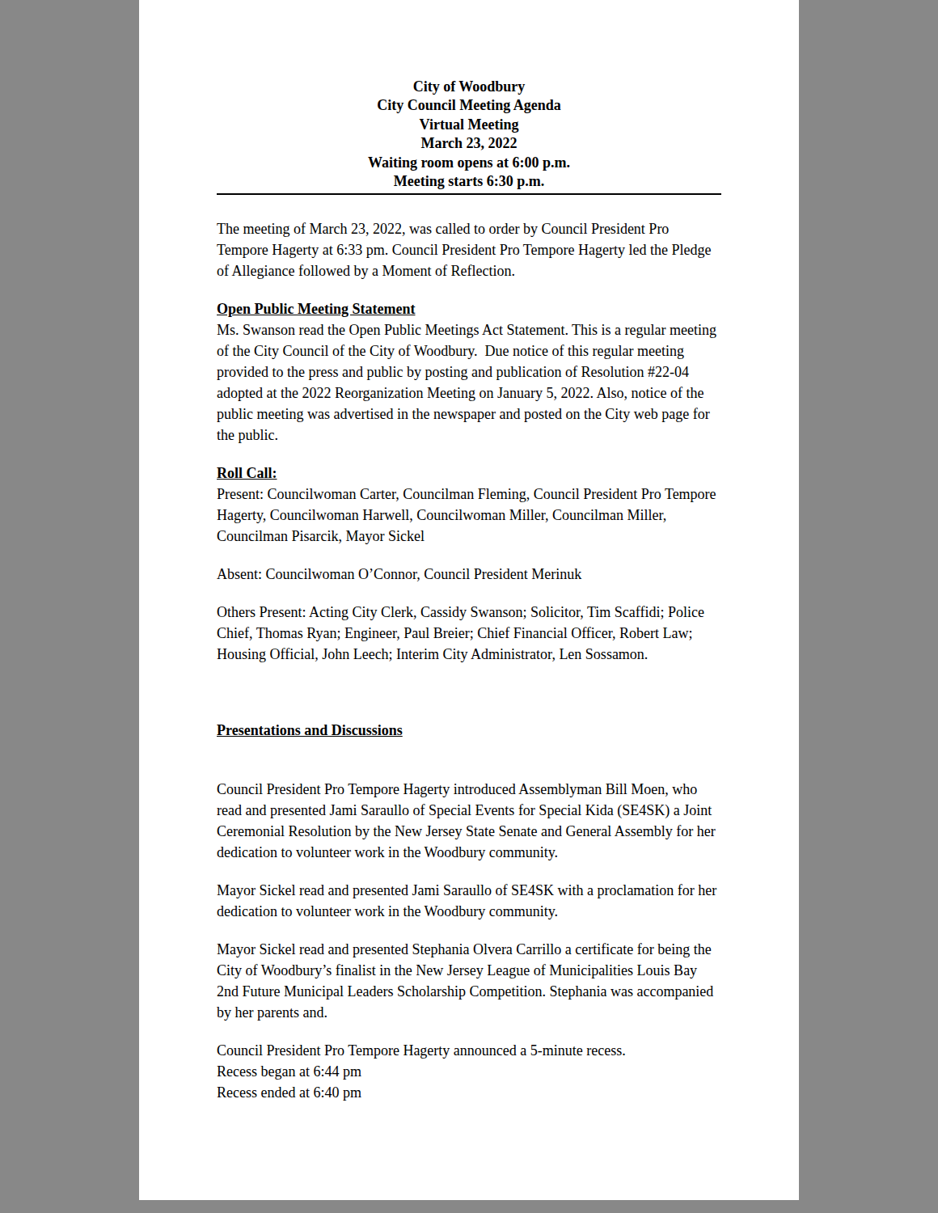City of Woodbury
City Council Meeting Agenda
Virtual Meeting
March 23, 2022
Waiting room opens at 6:00 p.m.
Meeting starts 6:30 p.m.
The meeting of March 23, 2022, was called to order by Council President Pro Tempore Hagerty at 6:33 pm. Council President Pro Tempore Hagerty led the Pledge of Allegiance followed by a Moment of Reflection.
Open Public Meeting Statement
Ms. Swanson read the Open Public Meetings Act Statement. This is a regular meeting of the City Council of the City of Woodbury. Due notice of this regular meeting provided to the press and public by posting and publication of Resolution #22-04 adopted at the 2022 Reorganization Meeting on January 5, 2022. Also, notice of the public meeting was advertised in the newspaper and posted on the City web page for the public.
Roll Call:
Present: Councilwoman Carter, Councilman Fleming, Council President Pro Tempore Hagerty, Councilwoman Harwell, Councilwoman Miller, Councilman Miller, Councilman Pisarcik, Mayor Sickel
Absent: Councilwoman O’Connor, Council President Merinuk
Others Present: Acting City Clerk, Cassidy Swanson; Solicitor, Tim Scaffidi; Police Chief, Thomas Ryan; Engineer, Paul Breier; Chief Financial Officer, Robert Law; Housing Official, John Leech; Interim City Administrator, Len Sossamon.
Presentations and Discussions
Council President Pro Tempore Hagerty introduced Assemblyman Bill Moen, who read and presented Jami Saraullo of Special Events for Special Kida (SE4SK) a Joint Ceremonial Resolution by the New Jersey State Senate and General Assembly for her dedication to volunteer work in the Woodbury community.
Mayor Sickel read and presented Jami Saraullo of SE4SK with a proclamation for her dedication to volunteer work in the Woodbury community.
Mayor Sickel read and presented Stephania Olvera Carrillo a certificate for being the City of Woodbury’s finalist in the New Jersey League of Municipalities Louis Bay 2nd Future Municipal Leaders Scholarship Competition. Stephania was accompanied by her parents and.
Council President Pro Tempore Hagerty announced a 5-minute recess.
Recess began at 6:44 pm
Recess ended at 6:40 pm